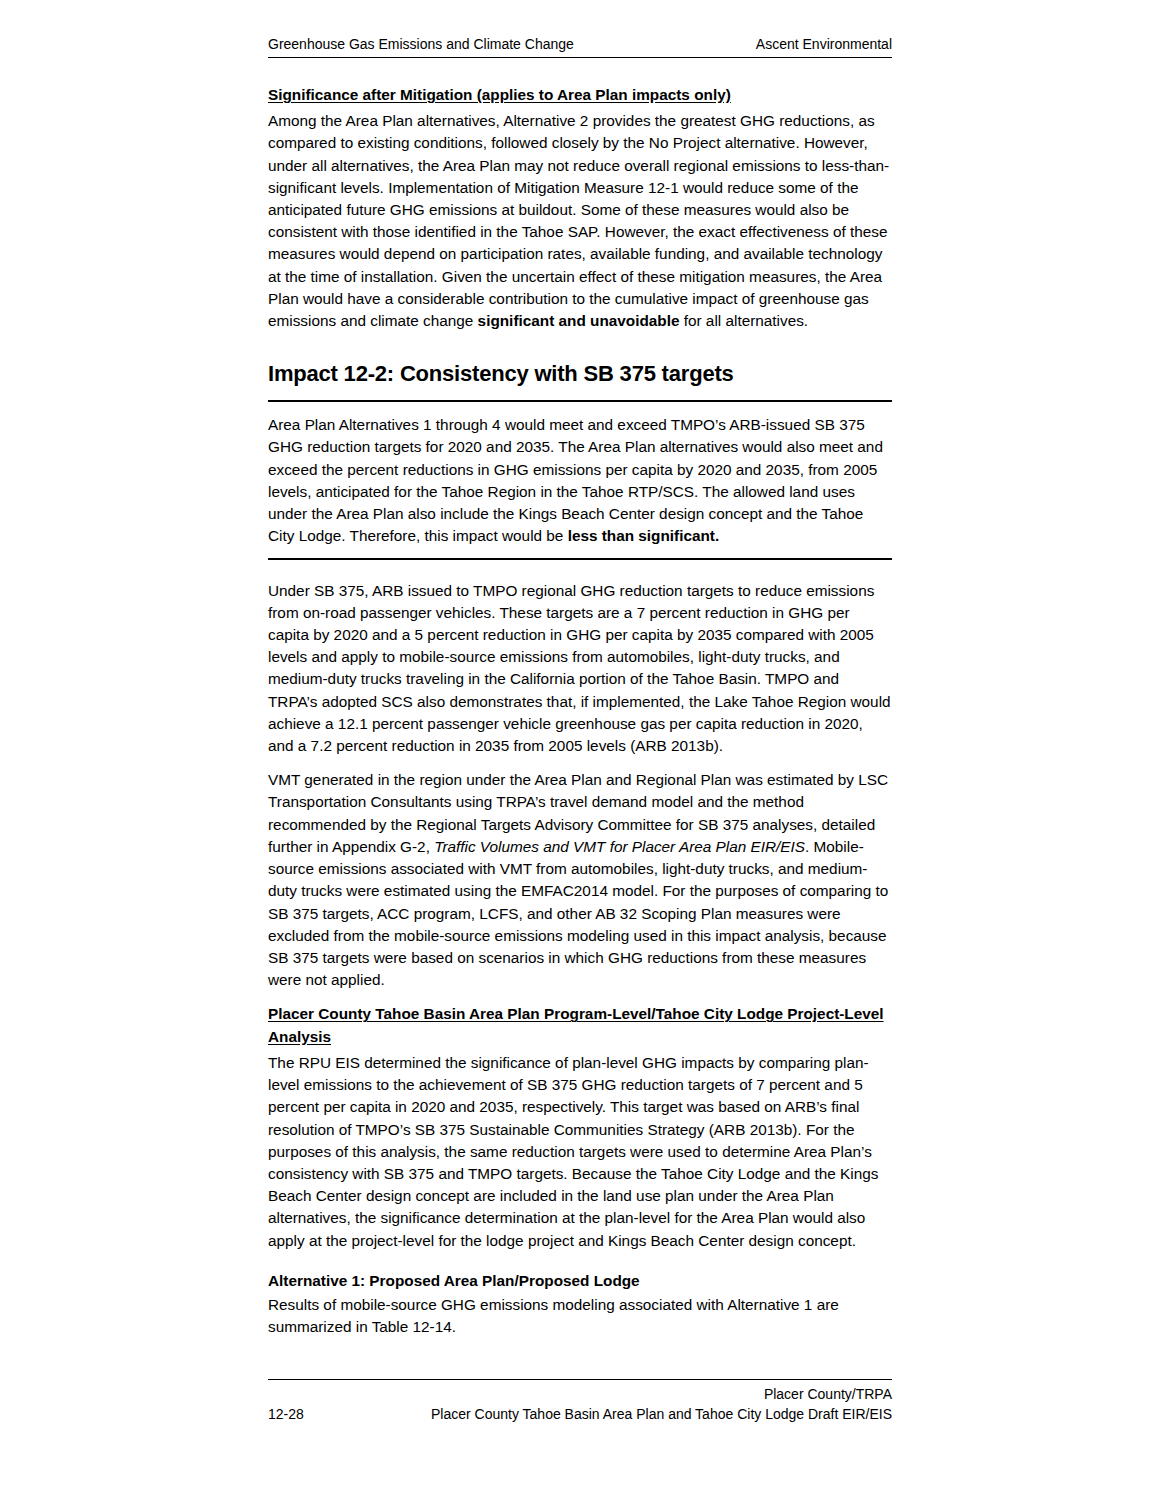Greenhouse Gas Emissions and Climate Change Ascent Environmental
Significance after Mitigation (applies to Area Plan impacts only)
Among the Area Plan alternatives, Alternative 2 provides the greatest GHG reductions, as compared to existing conditions, followed closely by the No Project alternative. However, under all alternatives, the Area Plan may not reduce overall regional emissions to less-than-significant levels. Implementation of Mitigation Measure 12-1 would reduce some of the anticipated future GHG emissions at buildout. Some of these measures would also be consistent with those identified in the Tahoe SAP. However, the exact effectiveness of these measures would depend on participation rates, available funding, and available technology at the time of installation. Given the uncertain effect of these mitigation measures, the Area Plan would have a considerable contribution to the cumulative impact of greenhouse gas emissions and climate change significant and unavoidable for all alternatives.
Impact 12-2: Consistency with SB 375 targets
Area Plan Alternatives 1 through 4 would meet and exceed TMPO’s ARB-issued SB 375 GHG reduction targets for 2020 and 2035. The Area Plan alternatives would also meet and exceed the percent reductions in GHG emissions per capita by 2020 and 2035, from 2005 levels, anticipated for the Tahoe Region in the Tahoe RTP/SCS. The allowed land uses under the Area Plan also include the Kings Beach Center design concept and the Tahoe City Lodge. Therefore, this impact would be less than significant.
Under SB 375, ARB issued to TMPO regional GHG reduction targets to reduce emissions from on-road passenger vehicles. These targets are a 7 percent reduction in GHG per capita by 2020 and a 5 percent reduction in GHG per capita by 2035 compared with 2005 levels and apply to mobile-source emissions from automobiles, light-duty trucks, and medium-duty trucks traveling in the California portion of the Tahoe Basin. TMPO and TRPA’s adopted SCS also demonstrates that, if implemented, the Lake Tahoe Region would achieve a 12.1 percent passenger vehicle greenhouse gas per capita reduction in 2020, and a 7.2 percent reduction in 2035 from 2005 levels (ARB 2013b).
VMT generated in the region under the Area Plan and Regional Plan was estimated by LSC Transportation Consultants using TRPA’s travel demand model and the method recommended by the Regional Targets Advisory Committee for SB 375 analyses, detailed further in Appendix G-2, Traffic Volumes and VMT for Placer Area Plan EIR/EIS. Mobile-source emissions associated with VMT from automobiles, light-duty trucks, and medium-duty trucks were estimated using the EMFAC2014 model. For the purposes of comparing to SB 375 targets, ACC program, LCFS, and other AB 32 Scoping Plan measures were excluded from the mobile-source emissions modeling used in this impact analysis, because SB 375 targets were based on scenarios in which GHG reductions from these measures were not applied.
Placer County Tahoe Basin Area Plan Program-Level/Tahoe City Lodge Project-Level Analysis
The RPU EIS determined the significance of plan-level GHG impacts by comparing plan-level emissions to the achievement of SB 375 GHG reduction targets of 7 percent and 5 percent per capita in 2020 and 2035, respectively. This target was based on ARB’s final resolution of TMPO’s SB 375 Sustainable Communities Strategy (ARB 2013b). For the purposes of this analysis, the same reduction targets were used to determine Area Plan’s consistency with SB 375 and TMPO targets. Because the Tahoe City Lodge and the Kings Beach Center design concept are included in the land use plan under the Area Plan alternatives, the significance determination at the plan-level for the Area Plan would also apply at the project-level for the lodge project and Kings Beach Center design concept.
Alternative 1: Proposed Area Plan/Proposed Lodge
Results of mobile-source GHG emissions modeling associated with Alternative 1 are summarized in Table 12-14.
Placer County/TRPA
12-28 Placer County Tahoe Basin Area Plan and Tahoe City Lodge Draft EIR/EIS